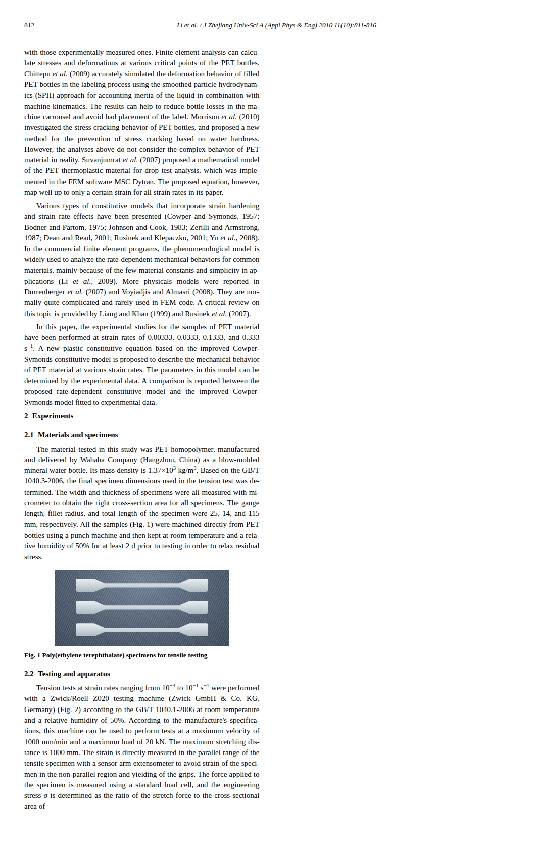812 Li et al. / J Zhejiang Univ-Sci A (Appl Phys & Eng) 2010 11(10):811-816
with those experimentally measured ones. Finite element analysis can calculate stresses and deformations at various critical points of the PET bottles. Chittepu et al. (2009) accurately simulated the deformation behavior of filled PET bottles in the labeling process using the smoothed particle hydrodynamics (SPH) approach for accounting inertia of the liquid in combination with machine kinematics. The results can help to reduce bottle losses in the machine carrousel and avoid bad placement of the label. Morrison et al. (2010) investigated the stress cracking behavior of PET bottles, and proposed a new method for the prevention of stress cracking based on water hardness. However, the analyses above do not consider the complex behavior of PET material in reality. Suvanjumrat et al. (2007) proposed a mathematical model of the PET thermoplastic material for drop test analysis, which was implemented in the FEM software MSC Dytran. The proposed equation, however, map well up to only a certain strain for all strain rates in its paper.
Various types of constitutive models that incorporate strain hardening and strain rate effects have been presented (Cowper and Symonds, 1957; Bodner and Partom, 1975; Johnson and Cook, 1983; Zerilli and Armstrong, 1987; Dean and Read, 2001; Rusinek and Klepaczko, 2001; Yu et al., 2008). In the commercial finite element programs, the phenomenological model is widely used to analyze the rate-dependent mechanical behaviors for common materials, mainly because of the few material constants and simplicity in applications (Li et al., 2009). More physicals models were reported in Durrenberger et al. (2007) and Voyiadjis and Almasri (2008). They are normally quite complicated and rarely used in FEM code. A critical review on this topic is provided by Liang and Khan (1999) and Rusinek et al. (2007).
In this paper, the experimental studies for the samples of PET material have been performed at strain rates of 0.00333, 0.0333, 0.1333, and 0.333 s−1. A new plastic constitutive equation based on the improved Cowper-Symonds constitutive model is proposed to describe the mechanical behavior of PET material at various strain rates. The parameters in this model can be determined by the experimental data. A comparison is reported between the proposed rate-dependent constitutive model and the improved Cowper-Symonds model fitted to experimental data.
2 Experiments
2.1 Materials and specimens
The material tested in this study was PET homopolymer, manufactured and delivered by Wahaha Company (Hangzhou, China) as a blow-molded mineral water bottle. Its mass density is 1.37×103 kg/m3. Based on the GB/T 1040.3-2006, the final specimen dimensions used in the tension test was determined. The width and thickness of specimens were all measured with micrometer to obtain the right cross-section area for all specimens. The gauge length, fillet radius, and total length of the specimen were 25, 14, and 115 mm, respectively. All the samples (Fig. 1) were machined directly from PET bottles using a punch machine and then kept at room temperature and a relative humidity of 50% for at least 2 d prior to testing in order to relax residual stress.
Fig. 1 Poly(ethylene terephthalate) specimens for tensile testing
2.2 Testing and apparatus
Tension tests at strain rates ranging from 10−3 to 10−1 s−1 were performed with a Zwick/Roell Z020 testing machine (Zwick GmbH & Co. KG, Germany) (Fig. 2) according to the GB/T 1040.1-2006 at room temperature and a relative humidity of 50%. According to the manufacture's specifications, this machine can be used to perform tests at a maximum velocity of 1000 mm/min and a maximum load of 20 kN. The maximum stretching distance is 1000 mm. The strain is directly measured in the parallel range of the tensile specimen with a sensor arm extensometer to avoid strain of the specimen in the non-parallel region and yielding of the grips. The force applied to the specimen is measured using a standard load cell, and the engineering stress σ is determined as the ratio of the stretch force to the cross-sectional area of